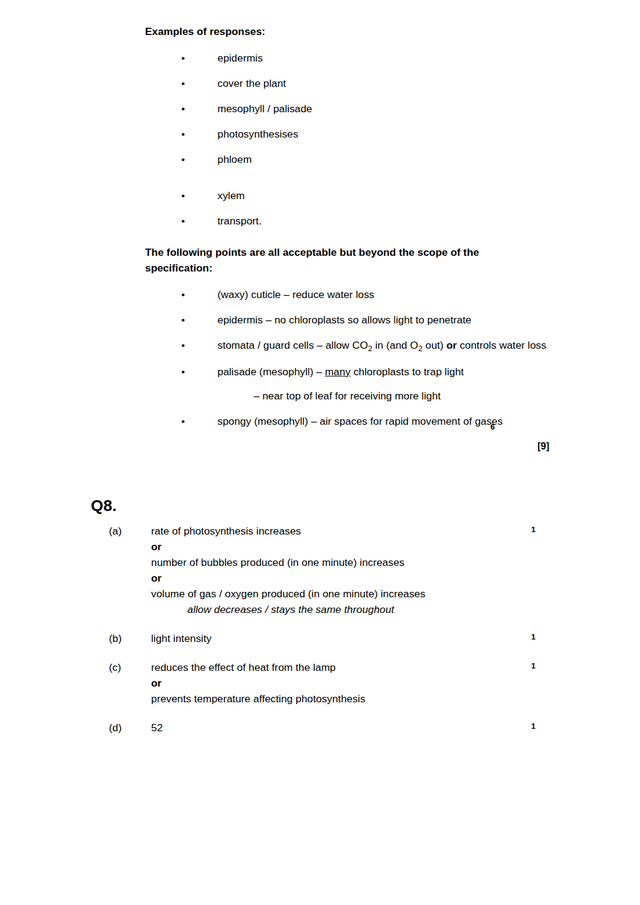Examples of responses:
epidermis
cover the plant
mesophyll / palisade
photosynthesises
phloem
xylem
transport.
The following points are all acceptable but beyond the scope of the specification:
(waxy) cuticle – reduce water loss
epidermis – no chloroplasts so allows light to penetrate
stomata / guard cells – allow CO2 in (and O2 out) or controls water loss
palisade (mesophyll) – many chloroplasts to trap light – near top of leaf for receiving more light
spongy (mesophyll) – air spaces for rapid movement of gases
6
[9]
Q8.
| (a) | rate of photosynthesis increases or number of bubbles produced (in one minute) increases or volume of gas / oxygen produced (in one minute) increases allow decreases / stays the same throughout | 1 |
| (b) | light intensity | 1 |
| (c) | reduces the effect of heat from the lamp or prevents temperature affecting photosynthesis | 1 |
| (d) | 52 | 1 |